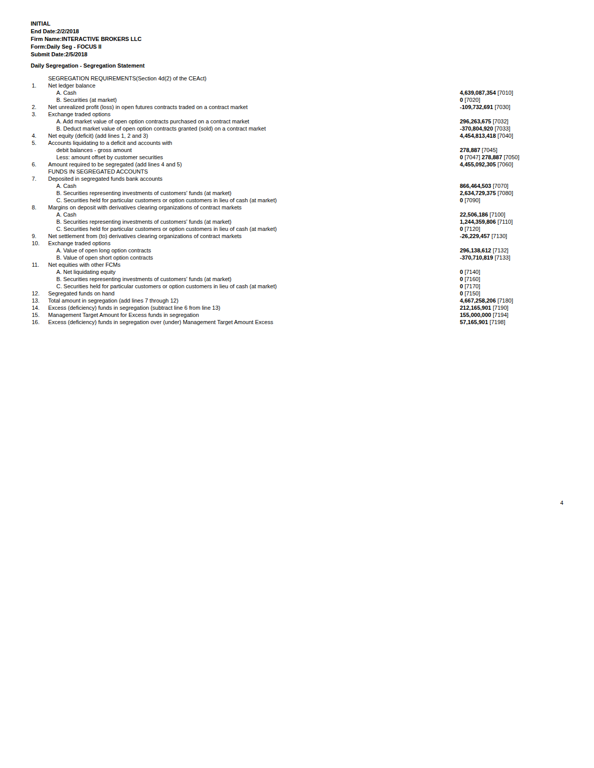INITIAL
End Date:2/2/2018
Firm Name:INTERACTIVE BROKERS LLC
Form:Daily Seg - FOCUS II
Submit Date:2/5/2018
Daily Segregation - Segregation Statement
| | SEGREGATION REQUIREMENTS(Section 4d(2) of the CEAct) | |
| 1. | Net ledger balance | |
| | A. Cash | 4,639,087,354 [7010] |
| | B. Securities (at market) | 0 [7020] |
| 2. | Net unrealized profit (loss) in open futures contracts traded on a contract market | -109,732,691 [7030] |
| 3. | Exchange traded options | |
| | A. Add market value of open option contracts purchased on a contract market | 296,263,675 [7032] |
| | B. Deduct market value of open option contracts granted (sold) on a contract market | -370,804,920 [7033] |
| 4. | Net equity (deficit) (add lines 1, 2 and 3) | 4,454,813,418 [7040] |
| 5. | Accounts liquidating to a deficit and accounts with | |
| | debit balances - gross amount | 278,887 [7045] |
| | Less: amount offset by customer securities | 0 [7047] 278,887 [7050] |
| 6. | Amount required to be segregated (add lines 4 and 5) | 4,455,092,305 [7060] |
| | FUNDS IN SEGREGATED ACCOUNTS | |
| 7. | Deposited in segregated funds bank accounts | |
| | A. Cash | 866,464,503 [7070] |
| | B. Securities representing investments of customers' funds (at market) | 2,634,729,375 [7080] |
| | C. Securities held for particular customers or option customers in lieu of cash (at market) | 0 [7090] |
| 8. | Margins on deposit with derivatives clearing organizations of contract markets | |
| | A. Cash | 22,506,186 [7100] |
| | B. Securities representing investments of customers' funds (at market) | 1,244,359,806 [7110] |
| | C. Securities held for particular customers or option customers in lieu of cash (at market) | 0 [7120] |
| 9. | Net settlement from (to) derivatives clearing organizations of contract markets | -26,229,457 [7130] |
| 10. | Exchange traded options | |
| | A. Value of open long option contracts | 296,138,612 [7132] |
| | B. Value of open short option contracts | -370,710,819 [7133] |
| 11. | Net equities with other FCMs | |
| | A. Net liquidating equity | 0 [7140] |
| | B. Securities representing investments of customers' funds (at market) | 0 [7160] |
| | C. Securities held for particular customers or option customers in lieu of cash (at market) | 0 [7170] |
| 12. | Segregated funds on hand | 0 [7150] |
| 13. | Total amount in segregation (add lines 7 through 12) | 4,667,258,206 [7180] |
| 14. | Excess (deficiency) funds in segregation (subtract line 6 from line 13) | 212,165,901 [7190] |
| 15. | Management Target Amount for Excess funds in segregation | 155,000,000 [7194] |
| 16. | Excess (deficiency) funds in segregation over (under) Management Target Amount Excess | 57,165,901 [7198] |
4